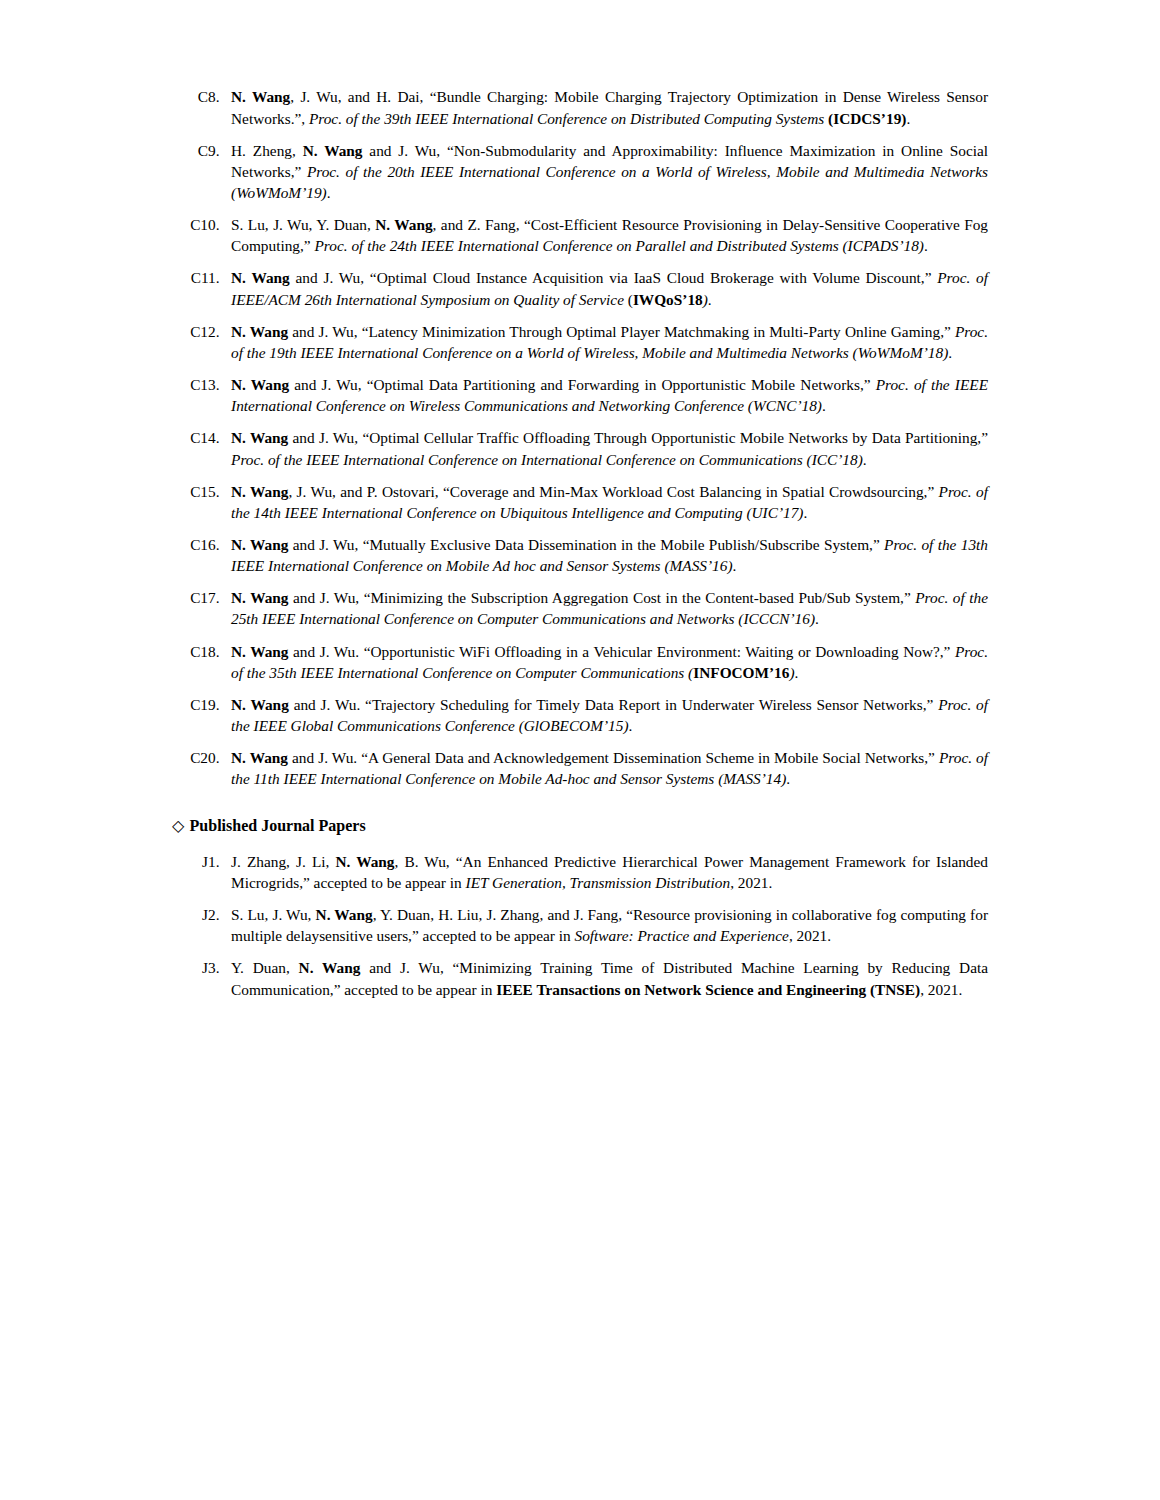C8. N. Wang, J. Wu, and H. Dai, “Bundle Charging: Mobile Charging Trajectory Optimization in Dense Wireless Sensor Networks.”, Proc. of the 39th IEEE International Conference on Distributed Computing Systems (ICDCS’19).
C9. H. Zheng, N. Wang and J. Wu, “Non-Submodularity and Approximability: Influence Maximization in Online Social Networks,” Proc. of the 20th IEEE International Conference on a World of Wireless, Mobile and Multimedia Networks (WoWMoM’19).
C10. S. Lu, J. Wu, Y. Duan, N. Wang, and Z. Fang, “Cost-Efficient Resource Provisioning in Delay-Sensitive Cooperative Fog Computing,” Proc. of the 24th IEEE International Conference on Parallel and Distributed Systems (ICPADS’18).
C11. N. Wang and J. Wu, “Optimal Cloud Instance Acquisition via IaaS Cloud Brokerage with Volume Discount,” Proc. of IEEE/ACM 26th International Symposium on Quality of Service (IWQoS’18).
C12. N. Wang and J. Wu, “Latency Minimization Through Optimal Player Matchmaking in Multi-Party Online Gaming,” Proc. of the 19th IEEE International Conference on a World of Wireless, Mobile and Multimedia Networks (WoWMoM’18).
C13. N. Wang and J. Wu, “Optimal Data Partitioning and Forwarding in Opportunistic Mobile Networks,” Proc. of the IEEE International Conference on Wireless Communications and Networking Conference (WCNC’18).
C14. N. Wang and J. Wu, “Optimal Cellular Traffic Offloading Through Opportunistic Mobile Networks by Data Partitioning,” Proc. of the IEEE International Conference on International Conference on Communications (ICC’18).
C15. N. Wang, J. Wu, and P. Ostovari, “Coverage and Min-Max Workload Cost Balancing in Spatial Crowdsourcing,” Proc. of the 14th IEEE International Conference on Ubiquitous Intelligence and Computing (UIC’17).
C16. N. Wang and J. Wu, “Mutually Exclusive Data Dissemination in the Mobile Publish/Subscribe System,” Proc. of the 13th IEEE International Conference on Mobile Ad hoc and Sensor Systems (MASS’16).
C17. N. Wang and J. Wu, “Minimizing the Subscription Aggregation Cost in the Content-based Pub/Sub System,” Proc. of the 25th IEEE International Conference on Computer Communications and Networks (ICCCN’16).
C18. N. Wang and J. Wu. “Opportunistic WiFi Offloading in a Vehicular Environment: Waiting or Downloading Now?,” Proc. of the 35th IEEE International Conference on Computer Communications (INFOCOM’16).
C19. N. Wang and J. Wu. “Trajectory Scheduling for Timely Data Report in Underwater Wireless Sensor Networks,” Proc. of the IEEE Global Communications Conference (GlOBECOM’15).
C20. N. Wang and J. Wu. “A General Data and Acknowledgement Dissemination Scheme in Mobile Social Networks,” Proc. of the 11th IEEE International Conference on Mobile Ad-hoc and Sensor Systems (MASS’14).
◇Published Journal Papers
J1. J. Zhang, J. Li, N. Wang, B. Wu, “An Enhanced Predictive Hierarchical Power Management Framework for Islanded Microgrids,” accepted to be appear in IET Generation, Transmission Distribution, 2021.
J2. S. Lu, J. Wu, N. Wang, Y. Duan, H. Liu, J. Zhang, and J. Fang, “Resource provisioning in collaborative fog computing for multiple delaysensitive users,” accepted to be appear in Software: Practice and Experience, 2021.
J3. Y. Duan, N. Wang and J. Wu, “Minimizing Training Time of Distributed Machine Learning by Reducing Data Communication,” accepted to be appear in IEEE Transactions on Network Science and Engineering (TNSE), 2021.